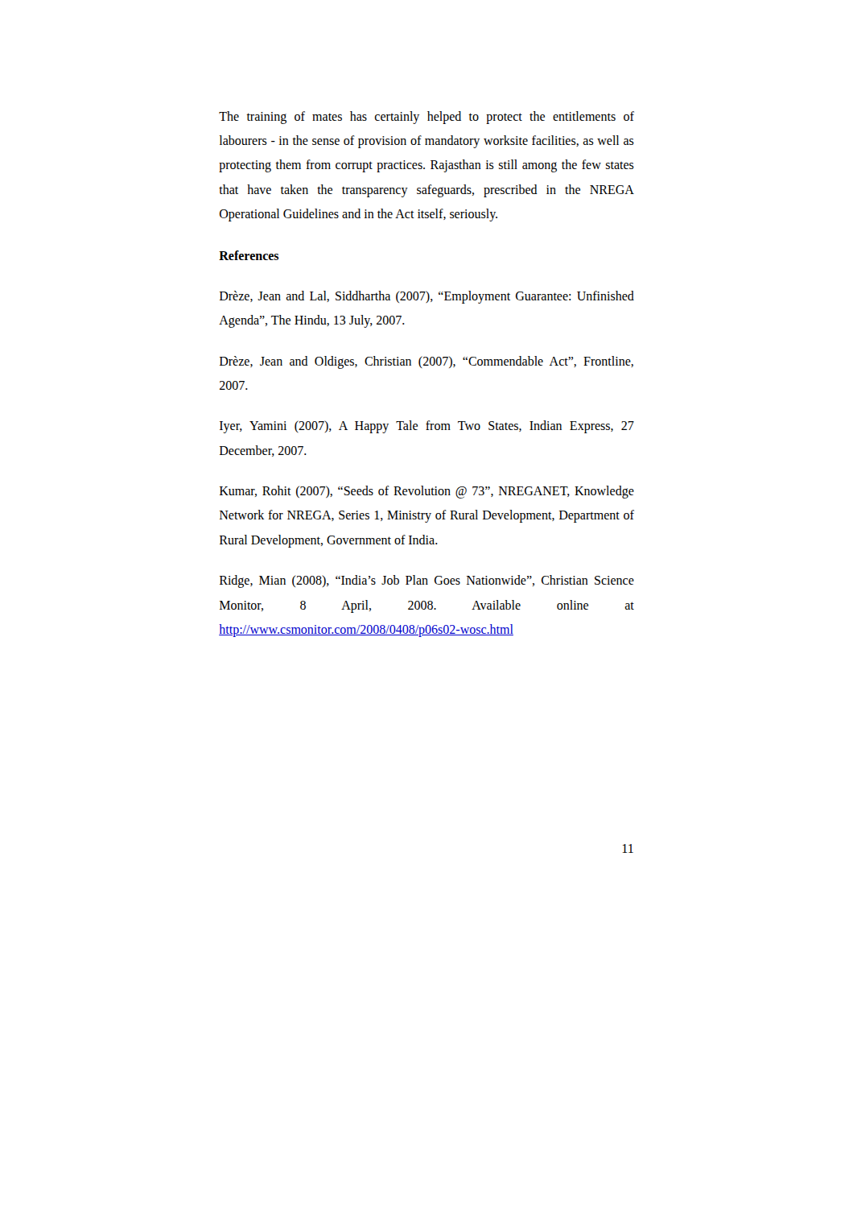The training of mates has certainly helped to protect the entitlements of labourers - in the sense of provision of mandatory worksite facilities, as well as protecting them from corrupt practices. Rajasthan is still among the few states that have taken the transparency safeguards, prescribed in the NREGA Operational Guidelines and in the Act itself, seriously.
References
Drèze, Jean and Lal, Siddhartha (2007), “Employment Guarantee: Unfinished Agenda”, The Hindu, 13 July, 2007.
Drèze, Jean and Oldiges, Christian (2007), “Commendable Act”, Frontline, 2007.
Iyer, Yamini (2007), A Happy Tale from Two States, Indian Express, 27 December, 2007.
Kumar, Rohit (2007), “Seeds of Revolution @ 73”, NREGANET, Knowledge Network for NREGA, Series 1, Ministry of Rural Development, Department of Rural Development, Government of India.
Ridge, Mian (2008), “India’s Job Plan Goes Nationwide”, Christian Science Monitor, 8 April, 2008. Available online at http://www.csmonitor.com/2008/0408/p06s02-wosc.html
11